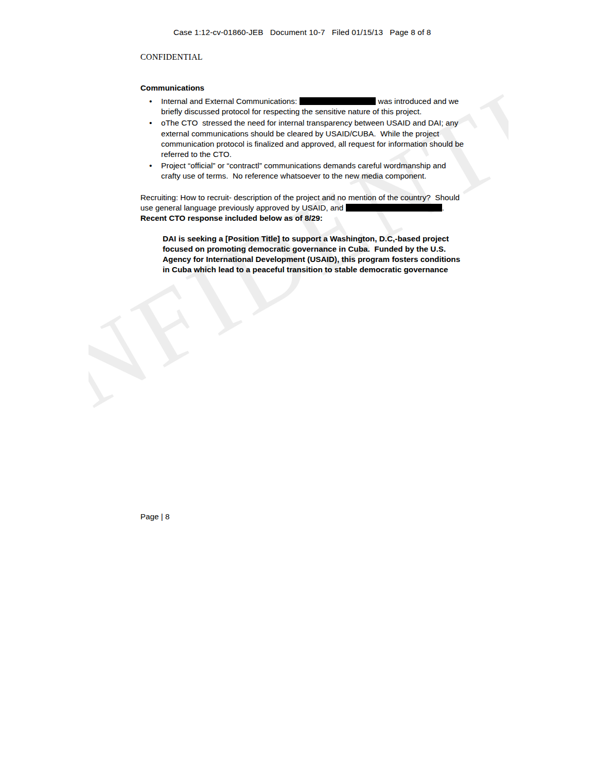Case 1:12-cv-01860-JEB Document 10-7 Filed 01/15/13 Page 8 of 8
CONFIDENTIAL
CONFIDENTIAL
Communications
Internal and External Communications: was introduced and we briefly discussed protocol for respecting the sensitive nature of this project.
oThe CTO stressed the need for internal transparency between USAID and DAI; any external communications should be cleared by USAID/CUBA. While the project communication protocol is finalized and approved, all request for information should be referred to the CTO.
Project “official” or “contractl” communications demands careful wordmanship and crafty use of terms. No reference whatsoever to the new media component.
Recruiting: How to recruit- description of the project and no mention of the country? Should use general language previously approved by USAID, and . Recent CTO response included below as of 8/29:
DAI is seeking a [Position Title] to support a Washington, D.C,-based project focused on promoting democratic governance in Cuba. Funded by the U.S. Agency for International Development (USAID), this program fosters conditions in Cuba which lead to a peaceful transition to stable democratic governance
Page | 8